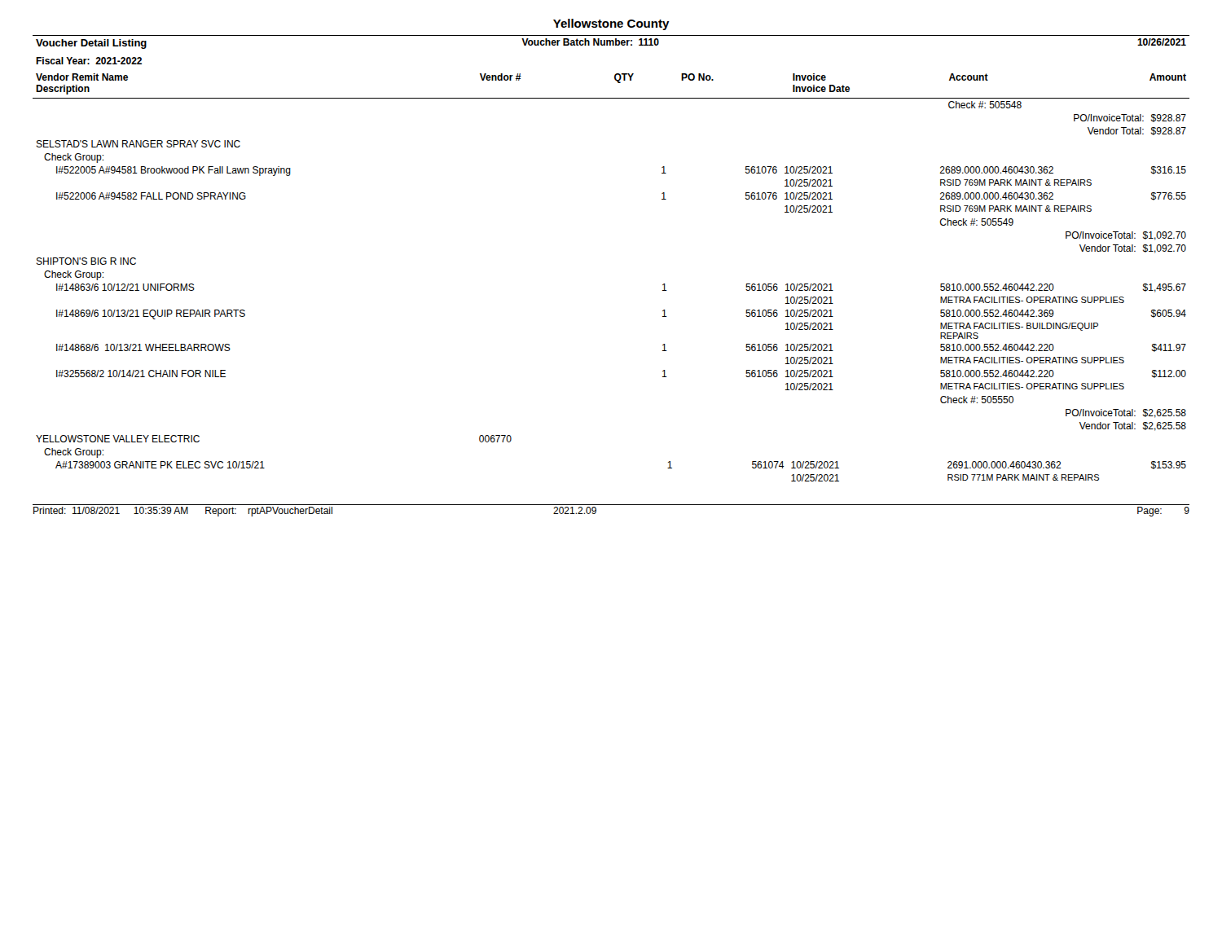Yellowstone County
| Voucher Detail Listing | Voucher Batch Number: 1110 | 10/26/2021 |
| Fiscal Year: 2021-2022 |
| Vendor Remit Name Description | Vendor # | QTY | PO No. | Invoice Invoice Date | Account | Amount |
| --- | --- | --- | --- | --- | --- | --- |
| | | | | | Check #: 505548 | |
| | PO/InvoiceTotal: | $928.87 |
| | Vendor Total: | $928.87 |
| SELSTAD'S LAWN RANGER SPRAY SVC INC |
| Check Group: |
| I#522005 A#94581 Brookwood PK Fall Lawn Spraying | | 1 | 561076 | 10/25/2021 | 2689.000.000.460430.362 | $316.15 |
| | | | | 10/25/2021 | RSID 769M PARK MAINT & REPAIRS | |
| I#522006 A#94582 FALL POND SPRAYING | | 1 | 561076 | 10/25/2021 | 2689.000.000.460430.362 | $776.55 |
| | | | | 10/25/2021 | RSID 769M PARK MAINT & REPAIRS | |
| | Check #: 505549 | |
| | PO/InvoiceTotal: | $1,092.70 |
| | Vendor Total: | $1,092.70 |
| SHIPTON'S BIG R INC |
| Check Group: |
| I#14863/6 10/12/21 UNIFORMS | | 1 | 561056 | 10/25/2021 | 5810.000.552.460442.220 | $1,495.67 |
| | | | | 10/25/2021 | METRA FACILITIES- OPERATING SUPPLIES | |
| I#14869/6 10/13/21 EQUIP REPAIR PARTS | | 1 | 561056 | 10/25/2021 | 5810.000.552.460442.369 | $605.94 |
| | | | | 10/25/2021 | METRA FACILITIES- BUILDING/EQUIP REPAIRS | |
| I#14868/6 10/13/21 WHEELBARROWS | | 1 | 561056 | 10/25/2021 | 5810.000.552.460442.220 | $411.97 |
| | | | | 10/25/2021 | METRA FACILITIES- OPERATING SUPPLIES | |
| I#325568/2 10/14/21 CHAIN FOR NILE | | 1 | 561056 | 10/25/2021 | 5810.000.552.460442.220 | $112.00 |
| | | | | 10/25/2021 | METRA FACILITIES- OPERATING SUPPLIES | |
| | Check #: 505550 | |
| | PO/InvoiceTotal: | $2,625.58 |
| | Vendor Total: | $2,625.58 |
| YELLOWSTONE VALLEY ELECTRIC | 006770 | | | | | |
| Check Group: |
| A#17389003 GRANITE PK ELEC SVC 10/15/21 | | 1 | 561074 | 10/25/2021 | 2691.000.000.460430.362 | $153.95 |
| | | | | 10/25/2021 | RSID 771M PARK MAINT & REPAIRS | |
| Printed: 11/08/2021 10:35:39 AM Report: rptAPVoucherDetail | 2021.2.09 | Page: 9 |